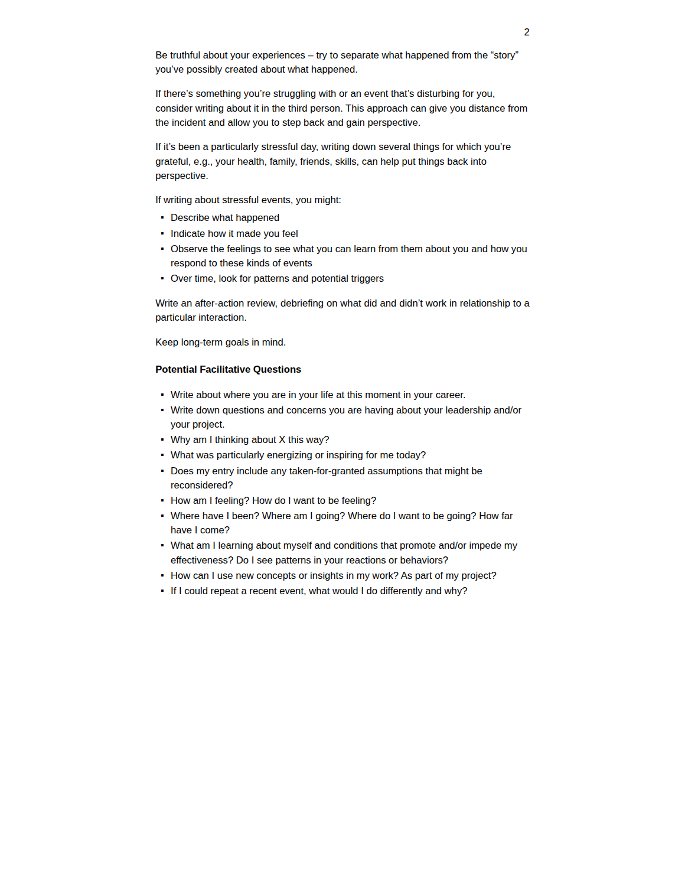2
Be truthful about your experiences – try to separate what happened from the “story” you’ve possibly created about what happened.
If there’s something you’re struggling with or an event that’s disturbing for you, consider writing about it in the third person. This approach can give you distance from the incident and allow you to step back and gain perspective.
If it’s been a particularly stressful day, writing down several things for which you’re grateful, e.g., your health, family, friends, skills, can help put things back into perspective.
If writing about stressful events, you might:
Describe what happened
Indicate how it made you feel
Observe the feelings to see what you can learn from them about you and how you respond to these kinds of events
Over time, look for patterns and potential triggers
Write an after-action review, debriefing on what did and didn’t work in relationship to a particular interaction.
Keep long-term goals in mind.
Potential Facilitative Questions
Write about where you are in your life at this moment in your career.
Write down questions and concerns you are having about your leadership and/or your project.
Why am I thinking about X this way?
What was particularly energizing or inspiring for me today?
Does my entry include any taken-for-granted assumptions that might be reconsidered?
How am I feeling? How do I want to be feeling?
Where have I been? Where am I going? Where do I want to be going? How far have I come?
What am I learning about myself and conditions that promote and/or impede my effectiveness? Do I see patterns in your reactions or behaviors?
How can I use new concepts or insights in my work? As part of my project?
If I could repeat a recent event, what would I do differently and why?